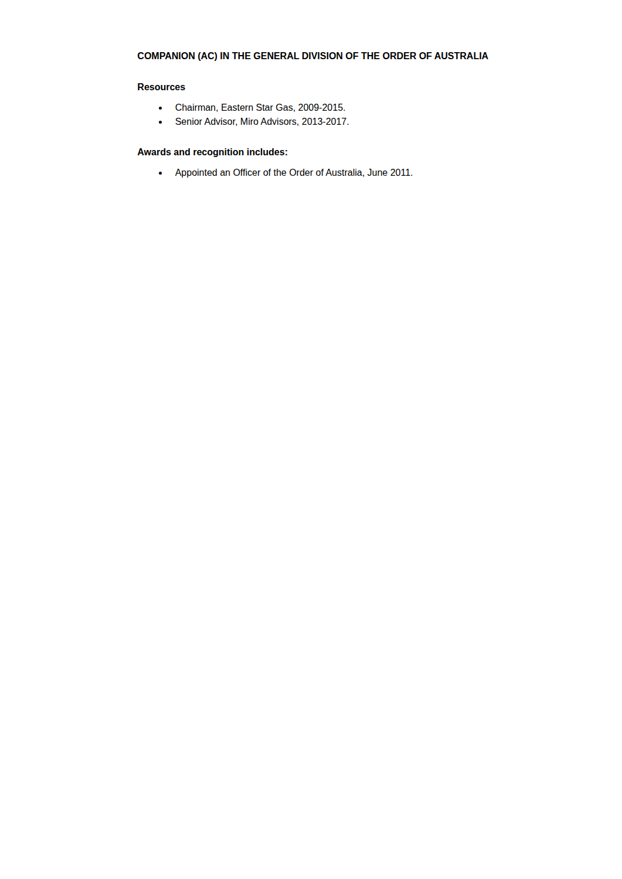COMPANION (AC) IN THE GENERAL DIVISION OF THE ORDER OF AUSTRALIA
Resources
Chairman, Eastern Star Gas, 2009-2015.
Senior Advisor, Miro Advisors, 2013-2017.
Awards and recognition includes:
Appointed an Officer of the Order of Australia, June 2011.